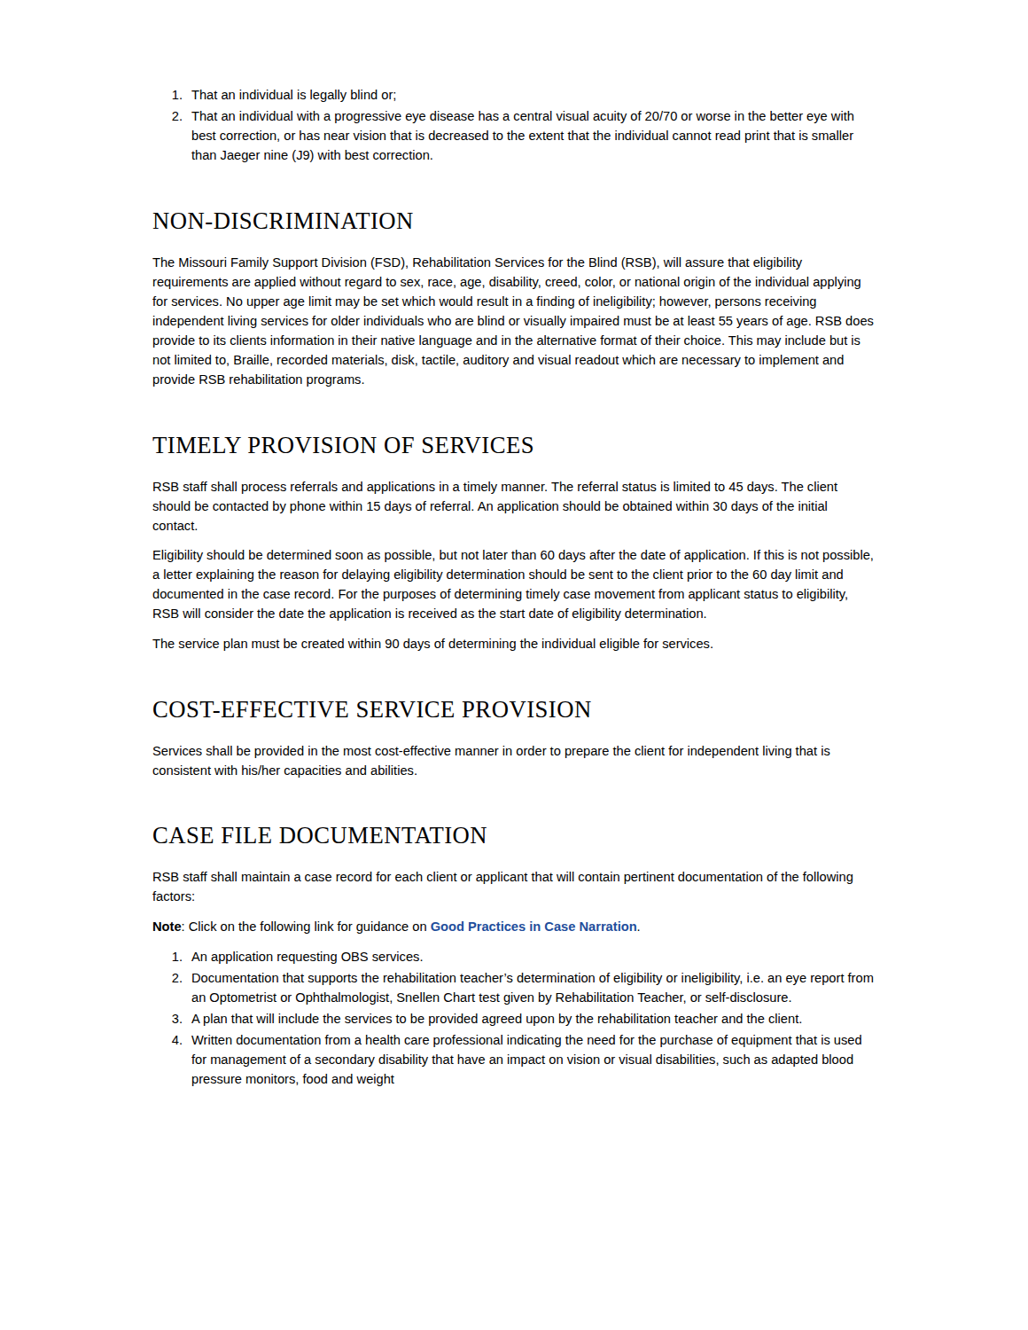That an individual is legally blind or;
That an individual with a progressive eye disease has a central visual acuity of 20/70 or worse in the better eye with best correction, or has near vision that is decreased to the extent that the individual cannot read print that is smaller than Jaeger nine (J9) with best correction.
NON-DISCRIMINATION
The Missouri Family Support Division (FSD), Rehabilitation Services for the Blind (RSB), will assure that eligibility requirements are applied without regard to sex, race, age, disability, creed, color, or national origin of the individual applying for services. No upper age limit may be set which would result in a finding of ineligibility; however, persons receiving independent living services for older individuals who are blind or visually impaired must be at least 55 years of age. RSB does provide to its clients information in their native language and in the alternative format of their choice. This may include but is not limited to, Braille, recorded materials, disk, tactile, auditory and visual readout which are necessary to implement and provide RSB rehabilitation programs.
TIMELY PROVISION OF SERVICES
RSB staff shall process referrals and applications in a timely manner. The referral status is limited to 45 days. The client should be contacted by phone within 15 days of referral. An application should be obtained within 30 days of the initial contact.
Eligibility should be determined soon as possible, but not later than 60 days after the date of application. If this is not possible, a letter explaining the reason for delaying eligibility determination should be sent to the client prior to the 60 day limit and documented in the case record. For the purposes of determining timely case movement from applicant status to eligibility, RSB will consider the date the application is received as the start date of eligibility determination.
The service plan must be created within 90 days of determining the individual eligible for services.
COST-EFFECTIVE SERVICE PROVISION
Services shall be provided in the most cost-effective manner in order to prepare the client for independent living that is consistent with his/her capacities and abilities.
CASE FILE DOCUMENTATION
RSB staff shall maintain a case record for each client or applicant that will contain pertinent documentation of the following factors:
Note: Click on the following link for guidance on Good Practices in Case Narration.
An application requesting OBS services.
Documentation that supports the rehabilitation teacher’s determination of eligibility or ineligibility, i.e. an eye report from an Optometrist or Ophthalmologist, Snellen Chart test given by Rehabilitation Teacher, or self-disclosure.
A plan that will include the services to be provided agreed upon by the rehabilitation teacher and the client.
Written documentation from a health care professional indicating the need for the purchase of equipment that is used for management of a secondary disability that have an impact on vision or visual disabilities, such as adapted blood pressure monitors, food and weight